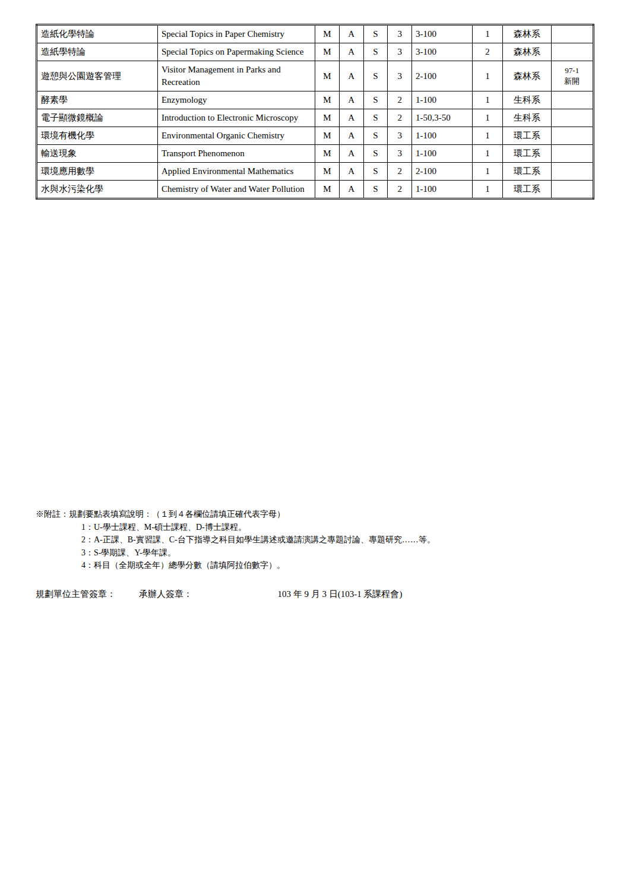| 造紙化學特論 | Special Topics in Paper Chemistry | M | A | S | 3 | 3-100 | 1 | 森林系 | |
| 造紙學特論 | Special Topics on Papermaking Science | M | A | S | 3 | 3-100 | 2 | 森林系 | |
| 遊憩與公園遊客管理 | Visitor Management in Parks and Recreation | M | A | S | 3 | 2-100 | 1 | 森林系 | 97-1 新開 |
| 酵素學 | Enzymology | M | A | S | 2 | 1-100 | 1 | 生科系 | |
| 電子顯微鏡概論 | Introduction to Electronic Microscopy | M | A | S | 2 | 1-50,3-50 | 1 | 生科系 | |
| 環境有機化學 | Environmental Organic Chemistry | M | A | S | 3 | 1-100 | 1 | 環工系 | |
| 輸送現象 | Transport Phenomenon | M | A | S | 3 | 1-100 | 1 | 環工系 | |
| 環境應用數學 | Applied Environmental Mathematics | M | A | S | 2 | 2-100 | 1 | 環工系 | |
| 水與水污染化學 | Chemistry of Water and Water Pollution | M | A | S | 2 | 1-100 | 1 | 環工系 | |
※附註：規劃要點表填寫說明：（１到４各欄位請填正確代表字母）
1：U-學士課程、M-碩士課程、D-博士課程。
2：A-正課、B-實習課、C-台下指導之科目如學生講述或邀請演講之專題討論、專題研究……等。
3：S-學期課、Y-學年課。
4：科目（全期或全年）總學分數（請填阿拉伯數字）。
規劃單位主管簽章： 承辦人簽章： 103 年 9 月 3 日(103-1 系課程會)